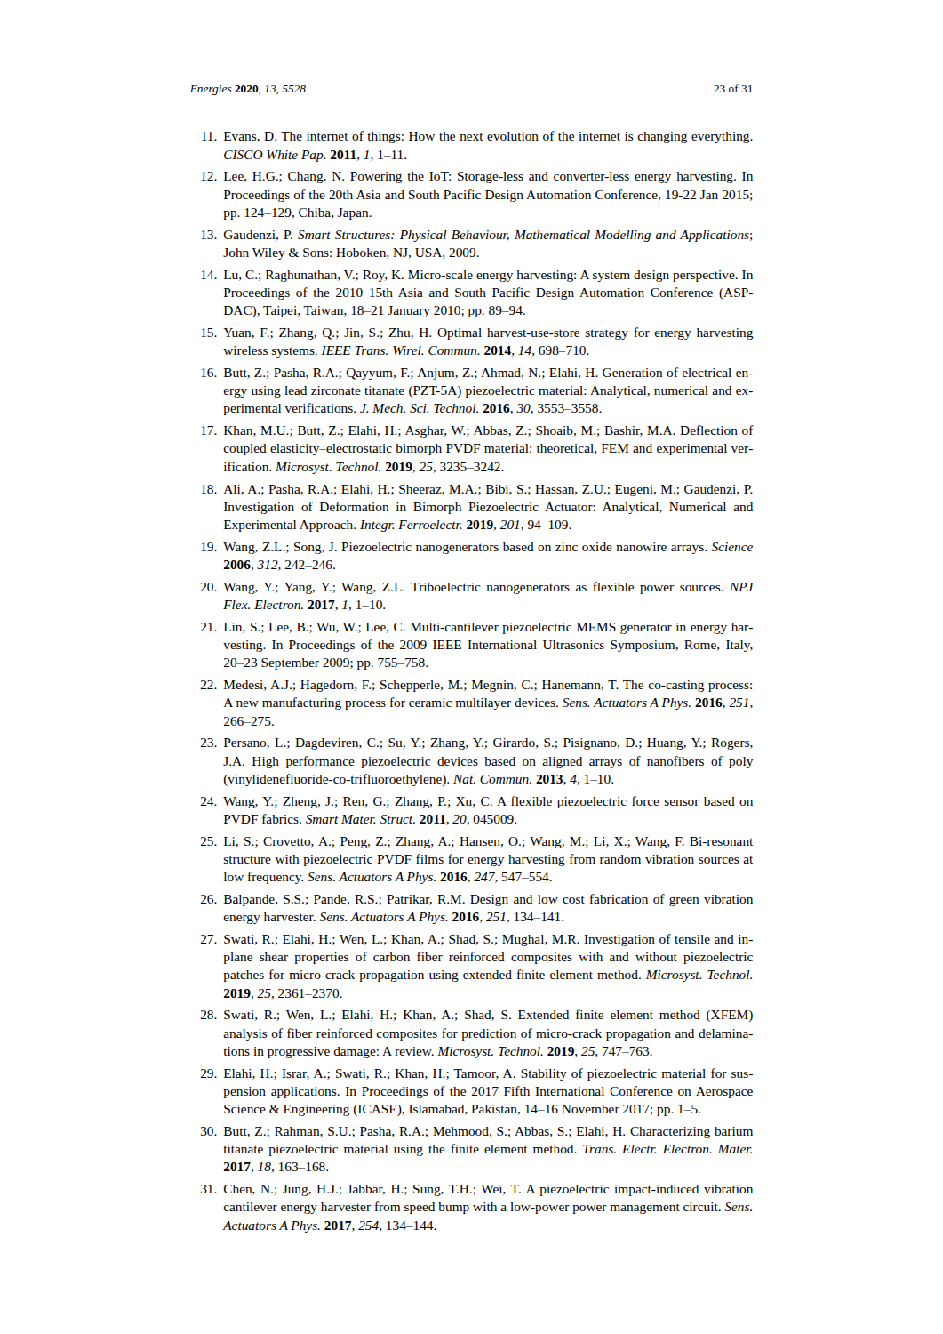Energies 2020, 13, 5528
23 of 31
Evans, D. The internet of things: How the next evolution of the internet is changing everything. CISCO White Pap. 2011, 1, 1–11.
Lee, H.G.; Chang, N. Powering the IoT: Storage-less and converter-less energy harvesting. In Proceedings of the 20th Asia and South Pacific Design Automation Conference, 19-22 Jan 2015; pp. 124–129, Chiba, Japan.
Gaudenzi, P. Smart Structures: Physical Behaviour, Mathematical Modelling and Applications; John Wiley & Sons: Hoboken, NJ, USA, 2009.
Lu, C.; Raghunathan, V.; Roy, K. Micro-scale energy harvesting: A system design perspective. In Proceedings of the 2010 15th Asia and South Pacific Design Automation Conference (ASP-DAC), Taipei, Taiwan, 18–21 January 2010; pp. 89–94.
Yuan, F.; Zhang, Q.; Jin, S.; Zhu, H. Optimal harvest-use-store strategy for energy harvesting wireless systems. IEEE Trans. Wirel. Commun. 2014, 14, 698–710.
Butt, Z.; Pasha, R.A.; Qayyum, F.; Anjum, Z.; Ahmad, N.; Elahi, H. Generation of electrical energy using lead zirconate titanate (PZT-5A) piezoelectric material: Analytical, numerical and experimental verifications. J. Mech. Sci. Technol. 2016, 30, 3553–3558.
Khan, M.U.; Butt, Z.; Elahi, H.; Asghar, W.; Abbas, Z.; Shoaib, M.; Bashir, M.A. Deflection of coupled elasticity–electrostatic bimorph PVDF material: theoretical, FEM and experimental verification. Microsyst. Technol. 2019, 25, 3235–3242.
Ali, A.; Pasha, R.A.; Elahi, H.; Sheeraz, M.A.; Bibi, S.; Hassan, Z.U.; Eugeni, M.; Gaudenzi, P. Investigation of Deformation in Bimorph Piezoelectric Actuator: Analytical, Numerical and Experimental Approach. Integr. Ferroelectr. 2019, 201, 94–109.
Wang, Z.L.; Song, J. Piezoelectric nanogenerators based on zinc oxide nanowire arrays. Science 2006, 312, 242–246.
Wang, Y.; Yang, Y.; Wang, Z.L. Triboelectric nanogenerators as flexible power sources. NPJ Flex. Electron. 2017, 1, 1–10.
Lin, S.; Lee, B.; Wu, W.; Lee, C. Multi-cantilever piezoelectric MEMS generator in energy harvesting. In Proceedings of the 2009 IEEE International Ultrasonics Symposium, Rome, Italy, 20–23 September 2009; pp. 755–758.
Medesi, A.J.; Hagedorn, F.; Schepperle, M.; Megnin, C.; Hanemann, T. The co-casting process: A new manufacturing process for ceramic multilayer devices. Sens. Actuators A Phys. 2016, 251, 266–275.
Persano, L.; Dagdeviren, C.; Su, Y.; Zhang, Y.; Girardo, S.; Pisignano, D.; Huang, Y.; Rogers, J.A. High performance piezoelectric devices based on aligned arrays of nanofibers of poly (vinylidenefluoride-co-trifluoroethylene). Nat. Commun. 2013, 4, 1–10.
Wang, Y.; Zheng, J.; Ren, G.; Zhang, P.; Xu, C. A flexible piezoelectric force sensor based on PVDF fabrics. Smart Mater. Struct. 2011, 20, 045009.
Li, S.; Crovetto, A.; Peng, Z.; Zhang, A.; Hansen, O.; Wang, M.; Li, X.; Wang, F. Bi-resonant structure with piezoelectric PVDF films for energy harvesting from random vibration sources at low frequency. Sens. Actuators A Phys. 2016, 247, 547–554.
Balpande, S.S.; Pande, R.S.; Patrikar, R.M. Design and low cost fabrication of green vibration energy harvester. Sens. Actuators A Phys. 2016, 251, 134–141.
Swati, R.; Elahi, H.; Wen, L.; Khan, A.; Shad, S.; Mughal, M.R. Investigation of tensile and in-plane shear properties of carbon fiber reinforced composites with and without piezoelectric patches for micro-crack propagation using extended finite element method. Microsyst. Technol. 2019, 25, 2361–2370.
Swati, R.; Wen, L.; Elahi, H.; Khan, A.; Shad, S. Extended finite element method (XFEM) analysis of fiber reinforced composites for prediction of micro-crack propagation and delaminations in progressive damage: A review. Microsyst. Technol. 2019, 25, 747–763.
Elahi, H.; Israr, A.; Swati, R.; Khan, H.; Tamoor, A. Stability of piezoelectric material for suspension applications. In Proceedings of the 2017 Fifth International Conference on Aerospace Science & Engineering (ICASE), Islamabad, Pakistan, 14–16 November 2017; pp. 1–5.
Butt, Z.; Rahman, S.U.; Pasha, R.A.; Mehmood, S.; Abbas, S.; Elahi, H. Characterizing barium titanate piezoelectric material using the finite element method. Trans. Electr. Electron. Mater. 2017, 18, 163–168.
Chen, N.; Jung, H.J.; Jabbar, H.; Sung, T.H.; Wei, T. A piezoelectric impact-induced vibration cantilever energy harvester from speed bump with a low-power power management circuit. Sens. Actuators A Phys. 2017, 254, 134–144.